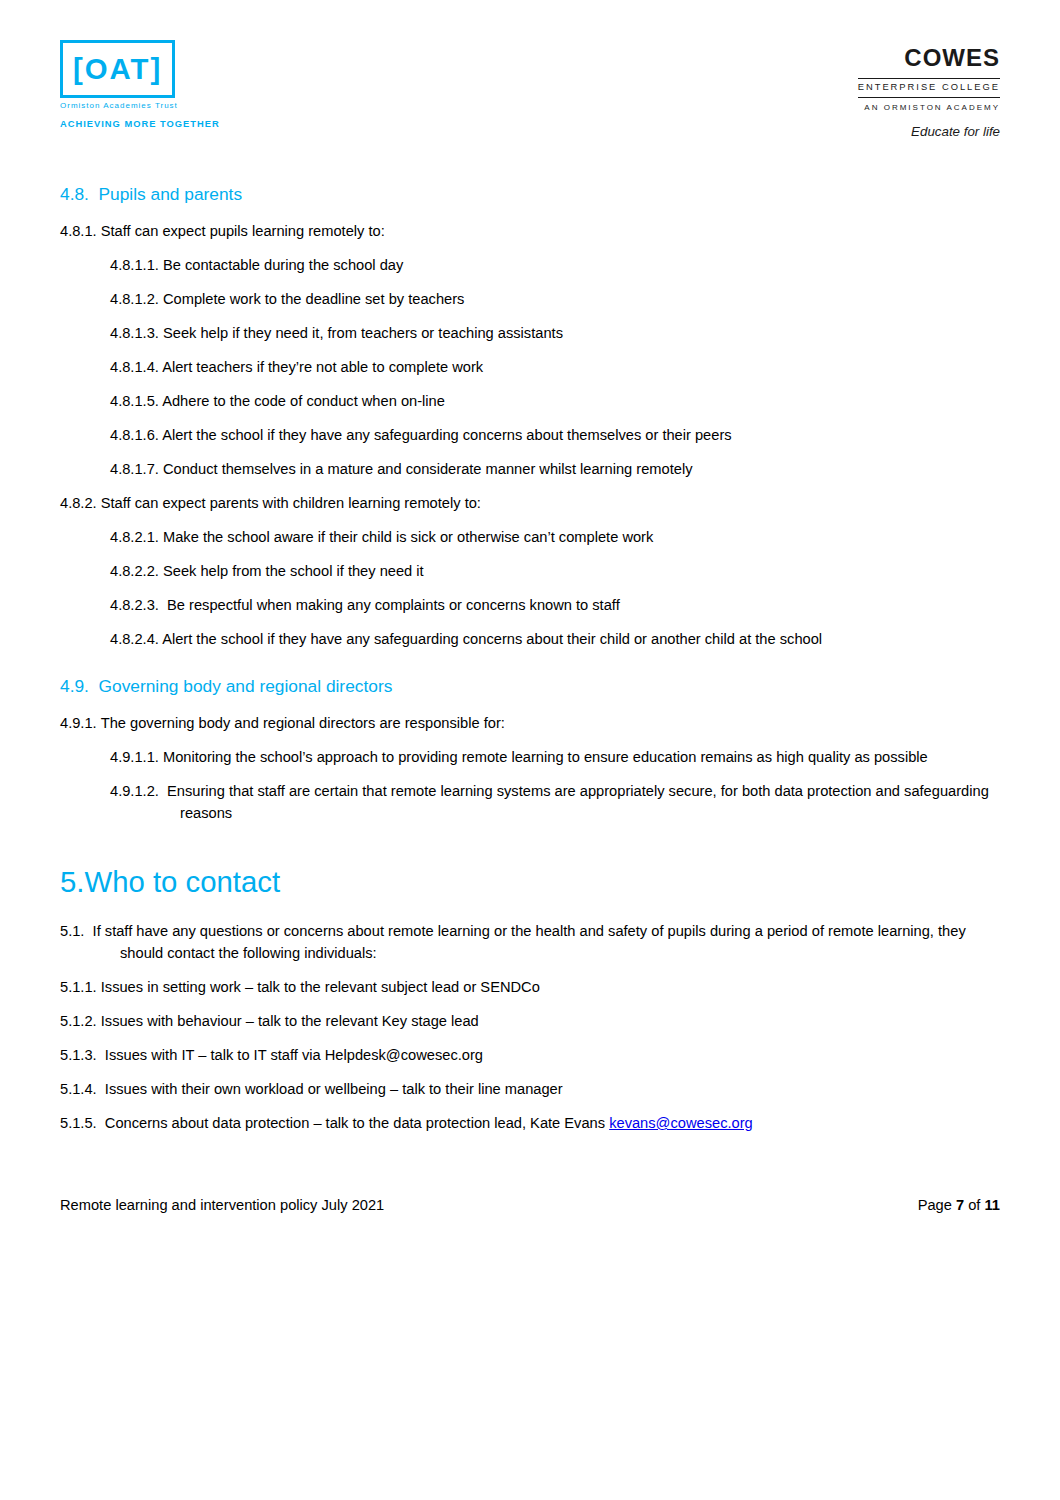[OAT]
Ormiston Academies Trust
ACHIEVING MORE TOGETHER
COWES
ENTERPRISE COLLEGE
AN ORMISTON ACADEMY
Educate for life
4.8. Pupils and parents
4.8.1. Staff can expect pupils learning remotely to:
4.8.1.1. Be contactable during the school day
4.8.1.2. Complete work to the deadline set by teachers
4.8.1.3. Seek help if they need it, from teachers or teaching assistants
4.8.1.4. Alert teachers if they’re not able to complete work
4.8.1.5. Adhere to the code of conduct when on-line
4.8.1.6. Alert the school if they have any safeguarding concerns about themselves or their peers
4.8.1.7. Conduct themselves in a mature and considerate manner whilst learning remotely
4.8.2. Staff can expect parents with children learning remotely to:
4.8.2.1. Make the school aware if their child is sick or otherwise can’t complete work
4.8.2.2. Seek help from the school if they need it
4.8.2.3. Be respectful when making any complaints or concerns known to staff
4.8.2.4. Alert the school if they have any safeguarding concerns about their child or another child at the school
4.9. Governing body and regional directors
4.9.1. The governing body and regional directors are responsible for:
4.9.1.1. Monitoring the school’s approach to providing remote learning to ensure education remains as high quality as possible
4.9.1.2. Ensuring that staff are certain that remote learning systems are appropriately secure, for both data protection and safeguarding reasons
5.Who to contact
5.1. If staff have any questions or concerns about remote learning or the health and safety of pupils during a period of remote learning, they should contact the following individuals:
5.1.1. Issues in setting work – talk to the relevant subject lead or SENDCo
5.1.2. Issues with behaviour – talk to the relevant Key stage lead
5.1.3. Issues with IT – talk to IT staff via Helpdesk@cowesec.org
5.1.4. Issues with their own workload or wellbeing – talk to their line manager
5.1.5. Concerns about data protection – talk to the data protection lead, Kate Evans kevans@cowesec.org
Remote learning and intervention policy July 2021
Page 7 of 11